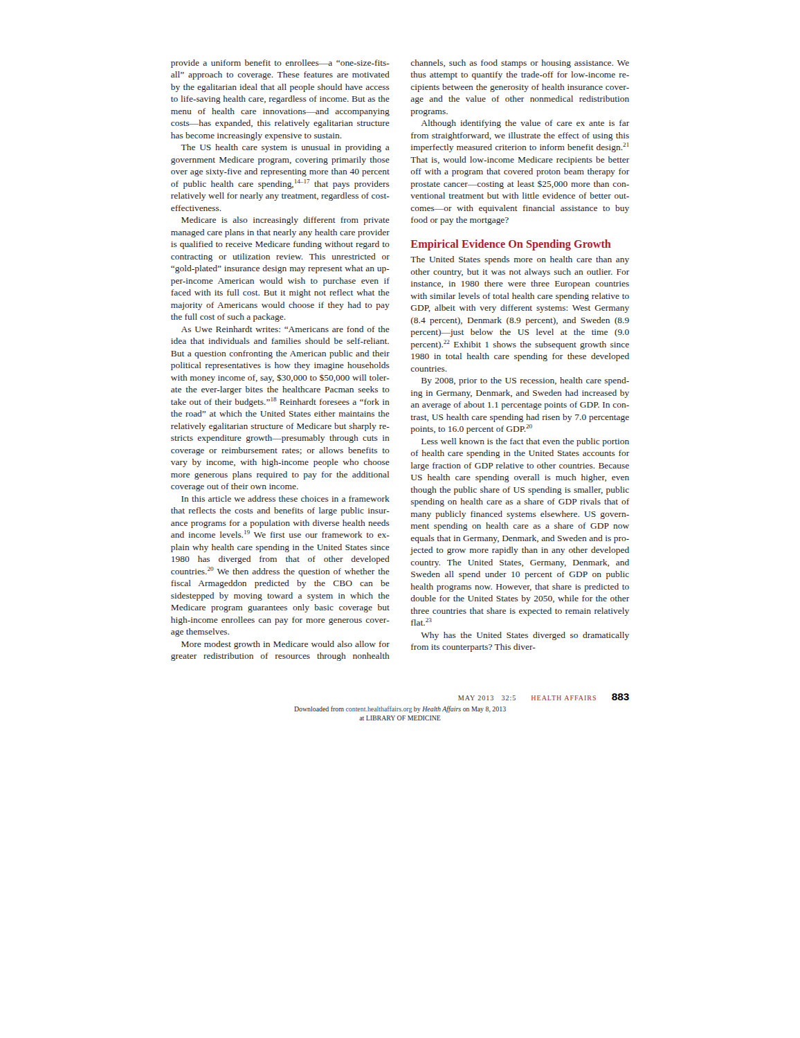provide a uniform benefit to enrollees—a “one-size-fits-all” approach to coverage. These features are motivated by the egalitarian ideal that all people should have access to life-saving health care, regardless of income. But as the menu of health care innovations—and accompanying costs—has expanded, this relatively egalitarian structure has become increasingly expensive to sustain.
The US health care system is unusual in providing a government Medicare program, covering primarily those over age sixty-five and representing more than 40 percent of public health care spending,14–17 that pays providers relatively well for nearly any treatment, regardless of cost-effectiveness.
Medicare is also increasingly different from private managed care plans in that nearly any health care provider is qualified to receive Medicare funding without regard to contracting or utilization review. This unrestricted or “gold-plated” insurance design may represent what an upper-income American would wish to purchase even if faced with its full cost. But it might not reflect what the majority of Americans would choose if they had to pay the full cost of such a package.
As Uwe Reinhardt writes: “Americans are fond of the idea that individuals and families should be self-reliant. But a question confronting the American public and their political representatives is how they imagine households with money income of, say, $30,000 to $50,000 will tolerate the ever-larger bites the healthcare Pacman seeks to take out of their budgets.”18 Reinhardt foresees a “fork in the road” at which the United States either maintains the relatively egalitarian structure of Medicare but sharply restricts expenditure growth—presumably through cuts in coverage or reimbursement rates; or allows benefits to vary by income, with high-income people who choose more generous plans required to pay for the additional coverage out of their own income.
In this article we address these choices in a framework that reflects the costs and benefits of large public insurance programs for a population with diverse health needs and income levels.19 We first use our framework to explain why health care spending in the United States since 1980 has diverged from that of other developed countries.20 We then address the question of whether the fiscal Armageddon predicted by the CBO can be sidestepped by moving toward a system in which the Medicare program guarantees only basic coverage but high-income enrollees can pay for more generous coverage themselves.
More modest growth in Medicare would also allow for greater redistribution of resources through nonhealth channels, such as food stamps or housing assistance. We thus attempt to quantify the trade-off for low-income recipients between the generosity of health insurance coverage and the value of other nonmedical redistribution programs.
Although identifying the value of care ex ante is far from straightforward, we illustrate the effect of using this imperfectly measured criterion to inform benefit design.21 That is, would low-income Medicare recipients be better off with a program that covered proton beam therapy for prostate cancer—costing at least $25,000 more than conventional treatment but with little evidence of better outcomes—or with equivalent financial assistance to buy food or pay the mortgage?
Empirical Evidence On Spending Growth
The United States spends more on health care than any other country, but it was not always such an outlier. For instance, in 1980 there were three European countries with similar levels of total health care spending relative to GDP, albeit with very different systems: West Germany (8.4 percent), Denmark (8.9 percent), and Sweden (8.9 percent)—just below the US level at the time (9.0 percent).22 Exhibit 1 shows the subsequent growth since 1980 in total health care spending for these developed countries.
By 2008, prior to the US recession, health care spending in Germany, Denmark, and Sweden had increased by an average of about 1.1 percentage points of GDP. In contrast, US health care spending had risen by 7.0 percentage points, to 16.0 percent of GDP.20
Less well known is the fact that even the public portion of health care spending in the United States accounts for large fraction of GDP relative to other countries. Because US health care spending overall is much higher, even though the public share of US spending is smaller, public spending on health care as a share of GDP rivals that of many publicly financed systems elsewhere. US government spending on health care as a share of GDP now equals that in Germany, Denmark, and Sweden and is projected to grow more rapidly than in any other developed country. The United States, Germany, Denmark, and Sweden all spend under 10 percent of GDP on public health programs now. However, that share is predicted to double for the United States by 2050, while for the other three countries that share is expected to remain relatively flat.23
Why has the United States diverged so dramatically from its counterparts? This diver-
MAY 2013 32:5 HEALTH AFFAIRS 883
Downloaded from content.healthaffairs.org by Health Affairs on May 8, 2013 at LIBRARY OF MEDICINE